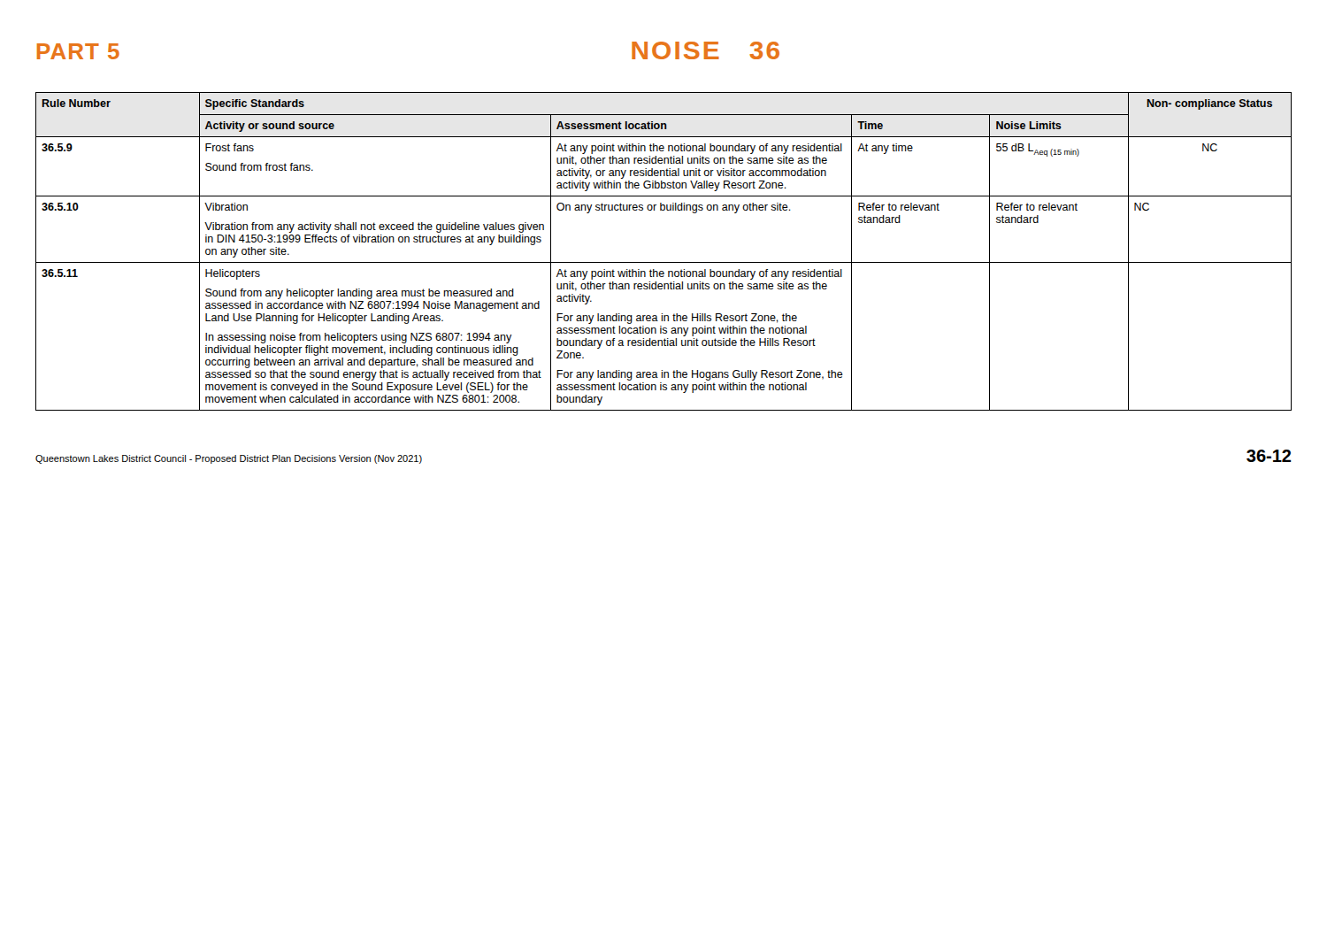PART 5
NOISE 36
| Rule Number | Specific Standards | Non- compliance Status |
| --- | --- | --- |
| Activity or sound source | Assessment location | Time | Noise Limits |
| 36.5.9 | Frost fans Sound from frost fans. | At any point within the notional boundary of any residential unit, other than residential units on the same site as the activity, or any residential unit or visitor accommodation activity within the Gibbston Valley Resort Zone. | At any time | 55 dB L Aeq (15 min) | NC |
| 36.5.10 | Vibration Vibration from any activity shall not exceed the guideline values given in DIN 4150-3:1999 Effects of vibration on structures at any buildings on any other site. | On any structures or buildings on any other site. | Refer to relevant standard | Refer to relevant standard | NC |
| 36.5.11 | Helicopters Sound from any helicopter landing area must be measured and assessed in accordance with NZ 6807:1994 Noise Management and Land Use Planning for Helicopter Landing Areas. In assessing noise from helicopters using NZS 6807: 1994 any individual helicopter flight movement, including continuous idling occurring between an arrival and departure, shall be measured and assessed so that the sound energy that is actually received from that movement is conveyed in the Sound Exposure Level (SEL) for the movement when calculated in accordance with NZS 6801: 2008. | At any point within the notional boundary of any residential unit, other than residential units on the same site as the activity. For any landing area in the Hills Resort Zone, the assessment location is any point within the notional boundary of a residential unit outside the Hills Resort Zone. For any landing area in the Hogans Gully Resort Zone, the assessment location is any point within the notional boundary | | | |
Queenstown Lakes District Council - Proposed District Plan Decisions Version (Nov 2021)
36-12